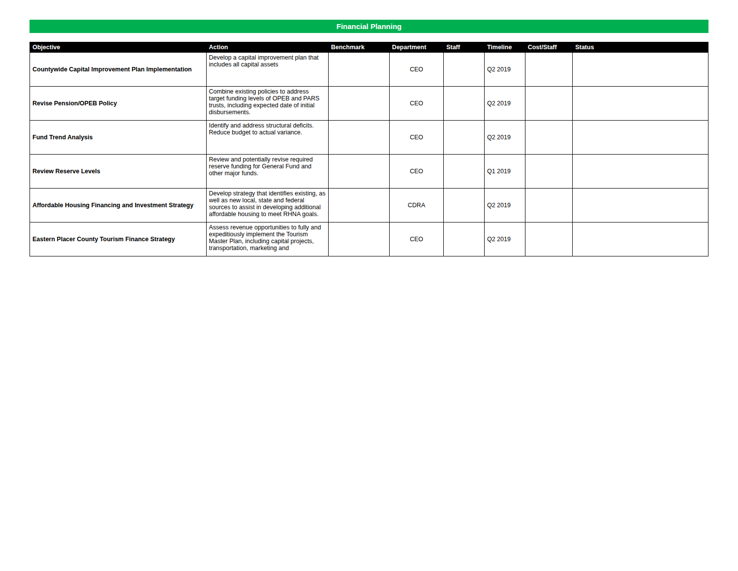Financial Planning
| Objective | Action | Benchmark | Department | Staff | Timeline | Cost/Staff | Status |
| --- | --- | --- | --- | --- | --- | --- | --- |
| Countywide Capital Improvement Plan Implementation | Develop a capital improvement plan that includes all capital assets | | CEO | | Q2 2019 | | |
| Revise Pension/OPEB Policy | Combine existing policies to address target funding levels of OPEB and PARS trusts, including expected date of initial disbursements. | | CEO | | Q2 2019 | | |
| Fund Trend Analysis | Identify and address structural deficits. Reduce budget to actual variance. | | CEO | | Q2 2019 | | |
| Review Reserve Levels | Review and potentially revise required reserve funding for General Fund and other major funds. | | CEO | | Q1 2019 | | |
| Affordable Housing Financing and Investment Strategy | Develop strategy that identifies existing, as well as new local, state and federal sources to assist in developing additional affordable housing to meet RHNA goals. | | CDRA | | Q2 2019 | | |
| Eastern Placer County Tourism Finance Strategy | Assess revenue opportunities to fully and expeditiously implement the Tourism Master Plan, including capital projects, transportation, marketing and maintenance. | | CEO | | Q2 2019 | | |